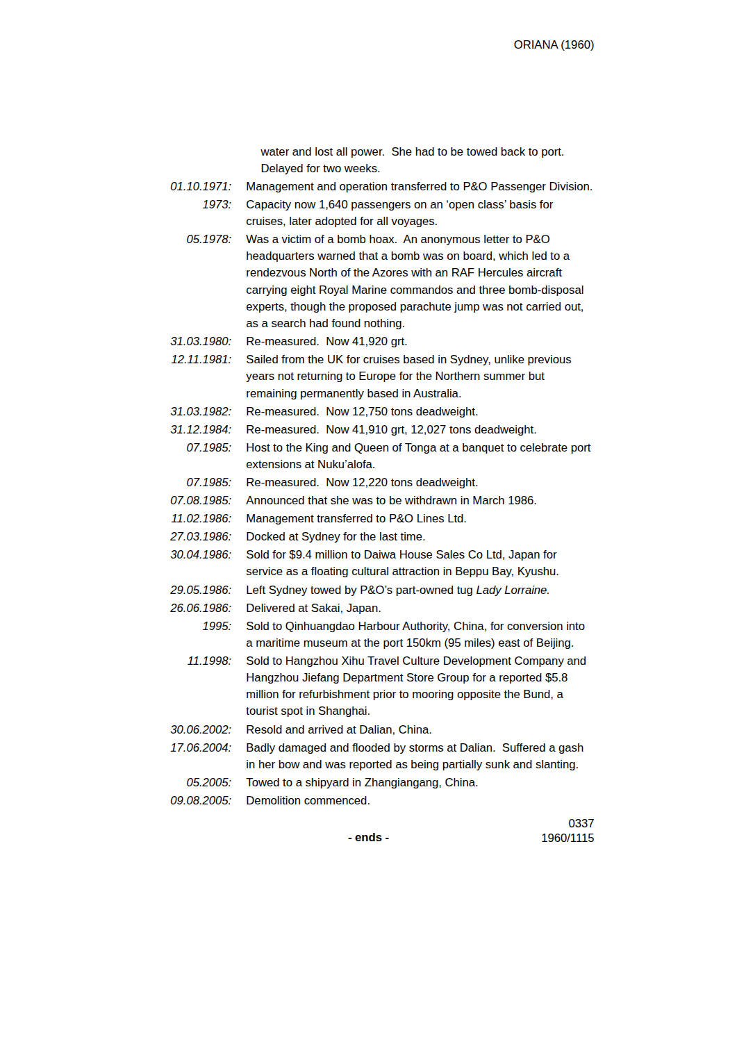ORIANA (1960)
water and lost all power. She had to be towed back to port. Delayed for two weeks.
01.10.1971:
Management and operation transferred to P&O Passenger Division.
1973:
Capacity now 1,640 passengers on an ‘open class’ basis for cruises, later adopted for all voyages.
05.1978:
Was a victim of a bomb hoax. An anonymous letter to P&O headquarters warned that a bomb was on board, which led to a rendezvous North of the Azores with an RAF Hercules aircraft carrying eight Royal Marine commandos and three bomb-disposal experts, though the proposed parachute jump was not carried out, as a search had found nothing.
31.03.1980:
Re-measured. Now 41,920 grt.
12.11.1981:
Sailed from the UK for cruises based in Sydney, unlike previous years not returning to Europe for the Northern summer but remaining permanently based in Australia.
31.03.1982:
Re-measured. Now 12,750 tons deadweight.
31.12.1984:
Re-measured. Now 41,910 grt, 12,027 tons deadweight.
07.1985:
Host to the King and Queen of Tonga at a banquet to celebrate port extensions at Nuku’alofa.
07.1985:
Re-measured. Now 12,220 tons deadweight.
07.08.1985:
Announced that she was to be withdrawn in March 1986.
11.02.1986:
Management transferred to P&O Lines Ltd.
27.03.1986:
Docked at Sydney for the last time.
30.04.1986:
Sold for $9.4 million to Daiwa House Sales Co Ltd, Japan for service as a floating cultural attraction in Beppu Bay, Kyushu.
29.05.1986:
Left Sydney towed by P&O’s part-owned tug Lady Lorraine.
26.06.1986:
Delivered at Sakai, Japan.
1995:
Sold to Qinhuangdao Harbour Authority, China, for conversion into a maritime museum at the port 150km (95 miles) east of Beijing.
11.1998:
Sold to Hangzhou Xihu Travel Culture Development Company and Hangzhou Jiefang Department Store Group for a reported $5.8 million for refurbishment prior to mooring opposite the Bund, a tourist spot in Shanghai.
30.06.2002:
Resold and arrived at Dalian, China.
17.06.2004:
Badly damaged and flooded by storms at Dalian. Suffered a gash in her bow and was reported as being partially sunk and slanting.
05.2005:
Towed to a shipyard in Zhangiangang, China.
09.08.2005:
Demolition commenced.
- ends -
0337
1960/1115